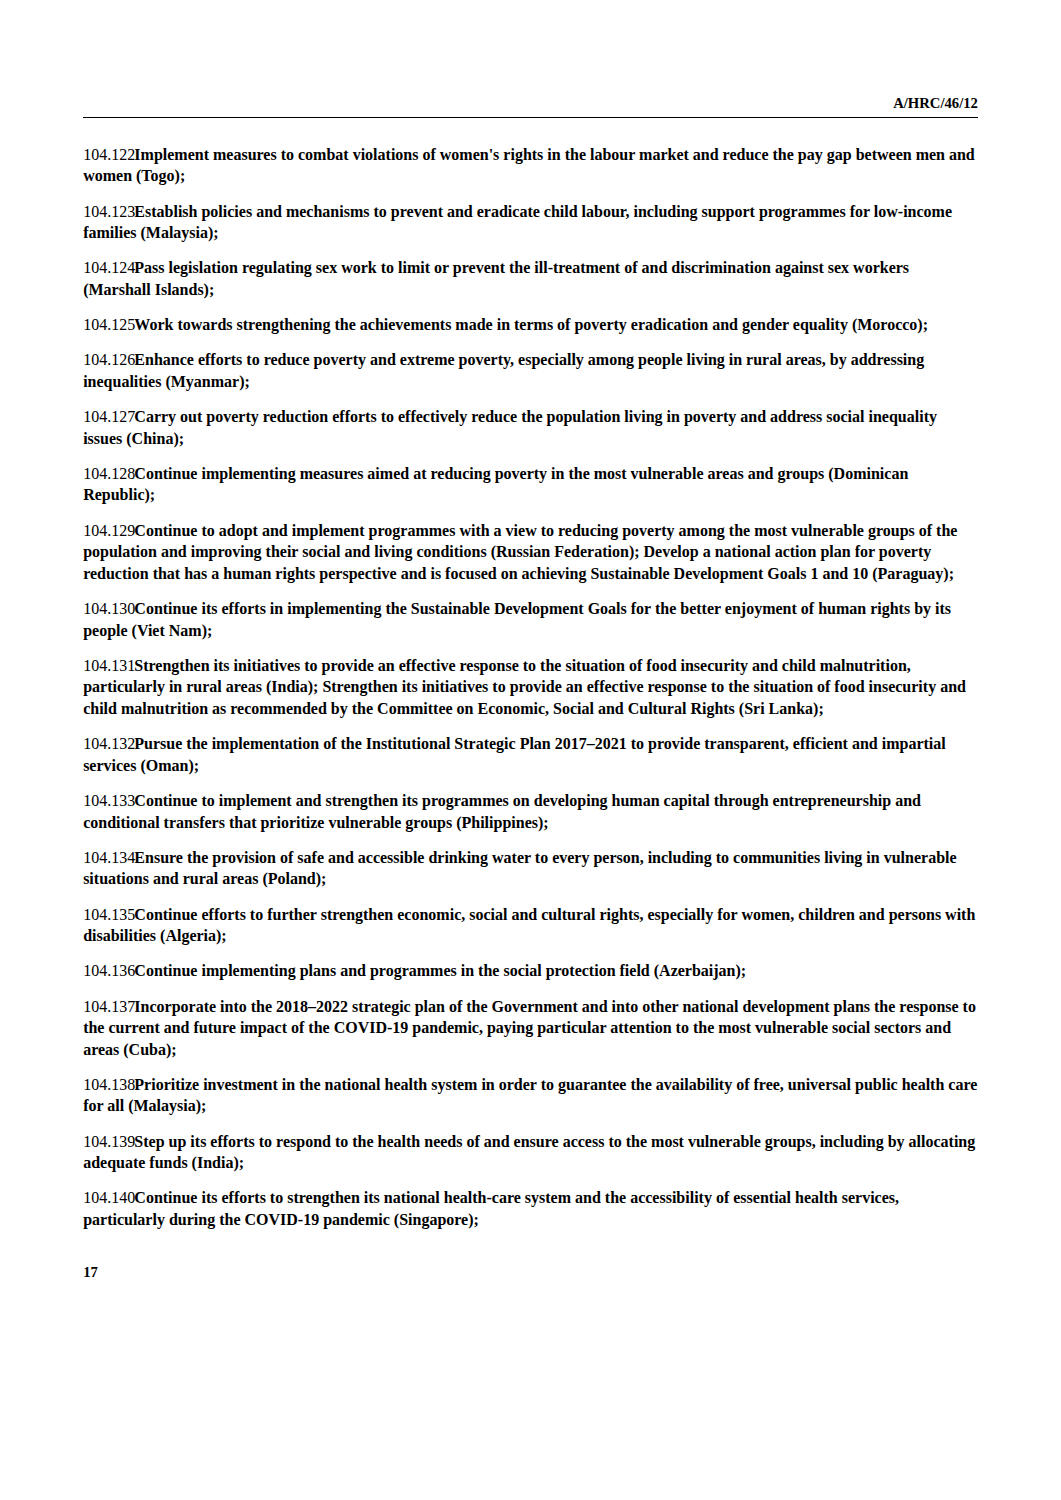A/HRC/46/12
104.122 Implement measures to combat violations of women's rights in the labour market and reduce the pay gap between men and women (Togo);
104.123 Establish policies and mechanisms to prevent and eradicate child labour, including support programmes for low-income families (Malaysia);
104.124 Pass legislation regulating sex work to limit or prevent the ill-treatment of and discrimination against sex workers (Marshall Islands);
104.125 Work towards strengthening the achievements made in terms of poverty eradication and gender equality (Morocco);
104.126 Enhance efforts to reduce poverty and extreme poverty, especially among people living in rural areas, by addressing inequalities (Myanmar);
104.127 Carry out poverty reduction efforts to effectively reduce the population living in poverty and address social inequality issues (China);
104.128 Continue implementing measures aimed at reducing poverty in the most vulnerable areas and groups (Dominican Republic);
104.129 Continue to adopt and implement programmes with a view to reducing poverty among the most vulnerable groups of the population and improving their social and living conditions (Russian Federation); Develop a national action plan for poverty reduction that has a human rights perspective and is focused on achieving Sustainable Development Goals 1 and 10 (Paraguay);
104.130 Continue its efforts in implementing the Sustainable Development Goals for the better enjoyment of human rights by its people (Viet Nam);
104.131 Strengthen its initiatives to provide an effective response to the situation of food insecurity and child malnutrition, particularly in rural areas (India); Strengthen its initiatives to provide an effective response to the situation of food insecurity and child malnutrition as recommended by the Committee on Economic, Social and Cultural Rights (Sri Lanka);
104.132 Pursue the implementation of the Institutional Strategic Plan 2017–2021 to provide transparent, efficient and impartial services (Oman);
104.133 Continue to implement and strengthen its programmes on developing human capital through entrepreneurship and conditional transfers that prioritize vulnerable groups (Philippines);
104.134 Ensure the provision of safe and accessible drinking water to every person, including to communities living in vulnerable situations and rural areas (Poland);
104.135 Continue efforts to further strengthen economic, social and cultural rights, especially for women, children and persons with disabilities (Algeria);
104.136 Continue implementing plans and programmes in the social protection field (Azerbaijan);
104.137 Incorporate into the 2018–2022 strategic plan of the Government and into other national development plans the response to the current and future impact of the COVID-19 pandemic, paying particular attention to the most vulnerable social sectors and areas (Cuba);
104.138 Prioritize investment in the national health system in order to guarantee the availability of free, universal public health care for all (Malaysia);
104.139 Step up its efforts to respond to the health needs of and ensure access to the most vulnerable groups, including by allocating adequate funds (India);
104.140 Continue its efforts to strengthen its national health-care system and the accessibility of essential health services, particularly during the COVID-19 pandemic (Singapore);
17